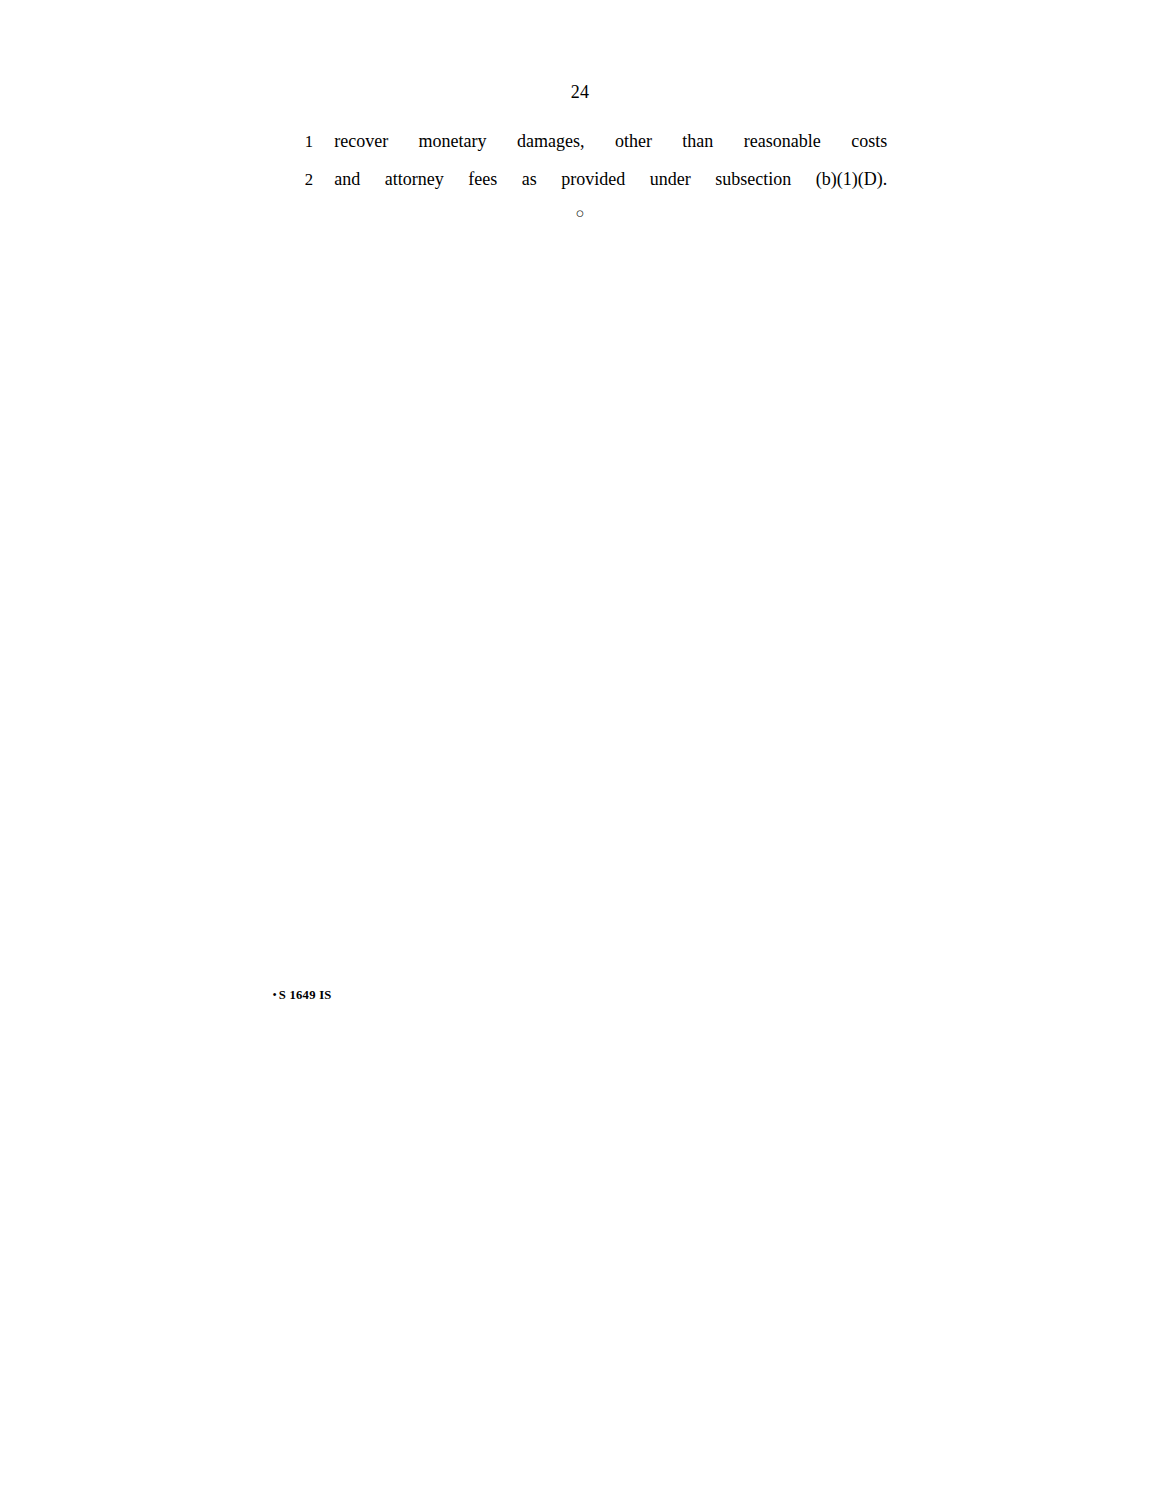24
1
recover monetary damages, other than reasonable costs
2
and attorney fees as provided under subsection (b)(1)(D).
○
•S 1649 IS